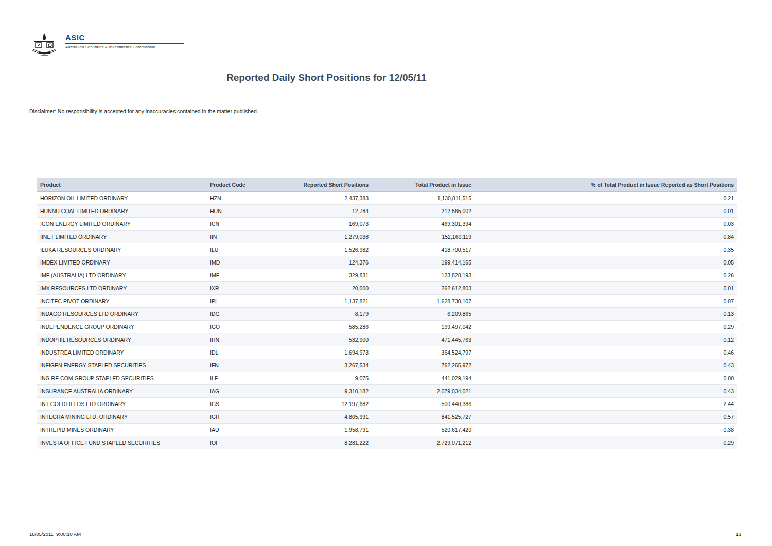ASIC
Australian Securities & Investments Commission
Reported Daily Short Positions for 12/05/11
Disclaimer: No responsibility is accepted for any inaccuracies contained in the matter published.
| Product | Product Code | Reported Short Positions | Total Product in Issue | % of Total Product in Issue Reported as Short Positions |
| --- | --- | --- | --- | --- |
| HORIZON OIL LIMITED ORDINARY | HZN | 2,437,383 | 1,130,811,515 | 0.21 |
| HUNNU COAL LIMITED ORDINARY | HUN | 12,784 | 212,565,002 | 0.01 |
| ICON ENERGY LIMITED ORDINARY | ICN | 169,073 | 469,301,394 | 0.03 |
| IINET LIMITED ORDINARY | IIN | 1,279,038 | 152,160,119 | 0.84 |
| ILUKA RESOURCES ORDINARY | ILU | 1,526,982 | 418,700,517 | 0.35 |
| IMDEX LIMITED ORDINARY | IMD | 124,376 | 199,414,165 | 0.05 |
| IMF (AUSTRALIA) LTD ORDINARY | IMF | 329,831 | 123,828,193 | 0.26 |
| IMX RESOURCES LTD ORDINARY | IXR | 20,000 | 262,612,803 | 0.01 |
| INCITEC PIVOT ORDINARY | IPL | 1,137,821 | 1,628,730,107 | 0.07 |
| INDAGO RESOURCES LTD ORDINARY | IDG | 8,179 | 6,209,865 | 0.13 |
| INDEPENDENCE GROUP ORDINARY | IGO | 585,286 | 199,497,042 | 0.29 |
| INDOPHIL RESOURCES ORDINARY | IRN | 532,900 | 471,445,763 | 0.12 |
| INDUSTREA LIMITED ORDINARY | IDL | 1,694,973 | 364,524,797 | 0.46 |
| INFIGEN ENERGY STAPLED SECURITIES | IFN | 3,267,534 | 762,265,972 | 0.43 |
| ING RE COM GROUP STAPLED SECURITIES | ILF | 9,075 | 441,029,194 | 0.00 |
| INSURANCE AUSTRALIA ORDINARY | IAG | 9,310,182 | 2,079,034,021 | 0.43 |
| INT GOLDFIELDS LTD ORDINARY | IGS | 12,197,682 | 500,440,386 | 2.44 |
| INTEGRA MINING LTD. ORDINARY | IGR | 4,805,991 | 841,525,727 | 0.57 |
| INTREPID MINES ORDINARY | IAU | 1,958,791 | 520,617,420 | 0.38 |
| INVESTA OFFICE FUND STAPLED SECURITIES | IOF | 8,281,222 | 2,729,071,212 | 0.29 |
18/05/2011 9:00:10 AM
13